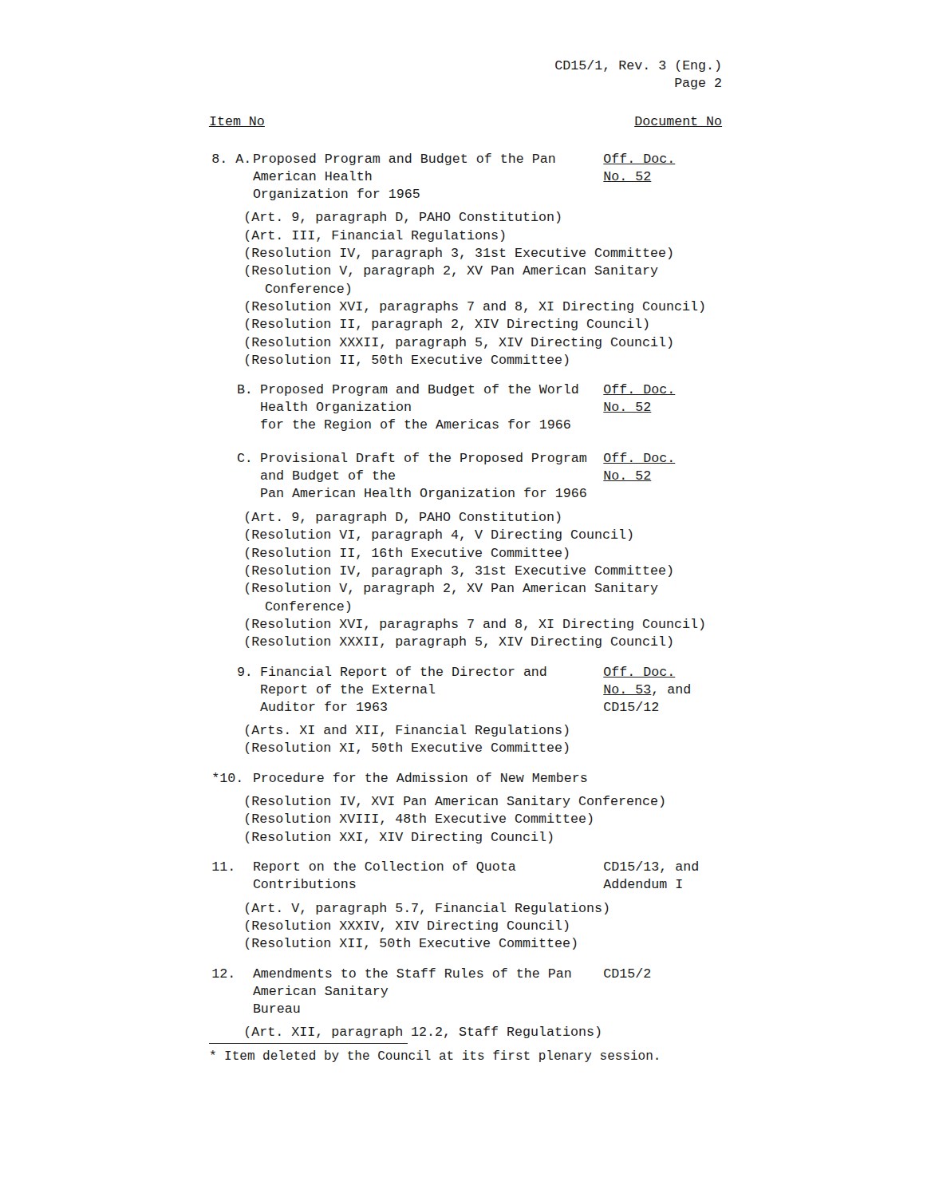CD15/1, Rev. 3 (Eng.)
Page 2
Item No
Document No
8. A.
Proposed Program and Budget of the Pan American Health
Organization for 1965
Off. Doc.
No. 52
(Art. 9, paragraph D, PAHO Constitution)
(Art. III, Financial Regulations)
(Resolution IV, paragraph 3, 31st Executive Committee)
(Resolution V, paragraph 2, XV Pan American Sanitary
Conference) (Resolution XVI, paragraphs 7 and 8, XI Directing Council)
(Resolution II, paragraph 2, XIV Directing Council)
(Resolution XXXII, paragraph 5, XIV Directing Council)
(Resolution II, 50th Executive Committee)
B.
Proposed Program and Budget of the World Health Organization
for the Region of the Americas for 1966
Off. Doc.
No. 52
C.
Provisional Draft of the Proposed Program and Budget of the
Pan American Health Organization for 1966
Off. Doc.
No. 52
(Art. 9, paragraph D, PAHO Constitution)
(Resolution VI, paragraph 4, V Directing Council)
(Resolution II, 16th Executive Committee)
(Resolution IV, paragraph 3, 31st Executive Committee)
(Resolution V, paragraph 2, XV Pan American Sanitary
Conference) (Resolution XVI, paragraphs 7 and 8, XI Directing Council)
(Resolution XXXII, paragraph 5, XIV Directing Council)
9.
Financial Report of the Director and Report of the External
Auditor for 1963
Off. Doc.
No. 53, and
CD15/12
(Arts. XI and XII, Financial Regulations)
(Resolution XI, 50th Executive Committee)
*10.
Procedure for the Admission of New Members
(Resolution IV, XVI Pan American Sanitary Conference)
(Resolution XVIII, 48th Executive Committee)
(Resolution XXI, XIV Directing Council)
11.
Report on the Collection of Quota Contributions
CD15/13, and
Addendum I
(Art. V, paragraph 5.7, Financial Regulations)
(Resolution XXXIV, XIV Directing Council)
(Resolution XII, 50th Executive Committee)
12.
Amendments to the Staff Rules of the Pan American Sanitary
Bureau
CD15/2
(Art. XII, paragraph 12.2, Staff Regulations)
* Item deleted by the Council at its first plenary session.